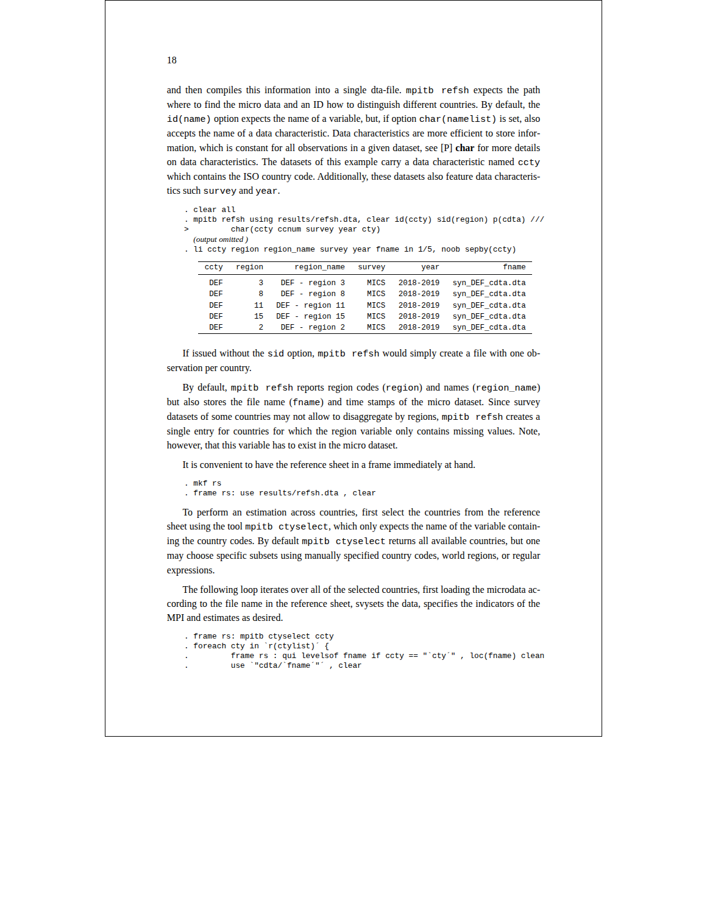18
and then compiles this information into a single dta-file. mpitb refsh expects the path where to find the micro data and an ID how to distinguish different countries. By default, the id(name) option expects the name of a variable, but, if option char(namelist) is set, also accepts the name of a data characteristic. Data characteristics are more efficient to store information, which is constant for all observations in a given dataset, see [P] char for more details on data characteristics. The datasets of this example carry a data characteristic named ccty which contains the ISO country code. Additionally, these datasets also feature data characteristics such survey and year.
. clear all . mpitb refsh using results/refsh.dta, clear id(ccty) sid(region) p(cdta) /// > char(ccty ccnum survey year cty) (output omitted ) . li ccty region region_name survey year fname in 1/5, noob sepby(ccty)
| ccty | region | region_name | survey | year | fname |
| --- | --- | --- | --- | --- | --- |
| DEF | 3 | DEF - region 3 | MICS | 2018-2019 | syn_DEF_cdta.dta |
| DEF | 8 | DEF - region 8 | MICS | 2018-2019 | syn_DEF_cdta.dta |
| DEF | 11 | DEF - region 11 | MICS | 2018-2019 | syn_DEF_cdta.dta |
| DEF | 15 | DEF - region 15 | MICS | 2018-2019 | syn_DEF_cdta.dta |
| DEF | 2 | DEF - region 2 | MICS | 2018-2019 | syn_DEF_cdta.dta |
If issued without the sid option, mpitb refsh would simply create a file with one observation per country.
By default, mpitb refsh reports region codes (region) and names (region_name) but also stores the file name (fname) and time stamps of the micro dataset. Since survey datasets of some countries may not allow to disaggregate by regions, mpitb refsh creates a single entry for countries for which the region variable only contains missing values. Note, however, that this variable has to exist in the micro dataset.
It is convenient to have the reference sheet in a frame immediately at hand.
. mkf rs . frame rs: use results/refsh.dta , clear
To perform an estimation across countries, first select the countries from the reference sheet using the tool mpitb ctyselect, which only expects the name of the variable containing the country codes. By default mpitb ctyselect returns all available countries, but one may choose specific subsets using manually specified country codes, world regions, or regular expressions.
The following loop iterates over all of the selected countries, first loading the microdata according to the file name in the reference sheet, svysets the data, specifies the indicators of the MPI and estimates as desired.
. frame rs: mpitb ctyselect ccty . foreach cty in `r(ctylist)´ { . frame rs : qui levelsof fname if ccty == "`cty´" , loc(fname) clean . use `"cdta/`fname´"´ , clear